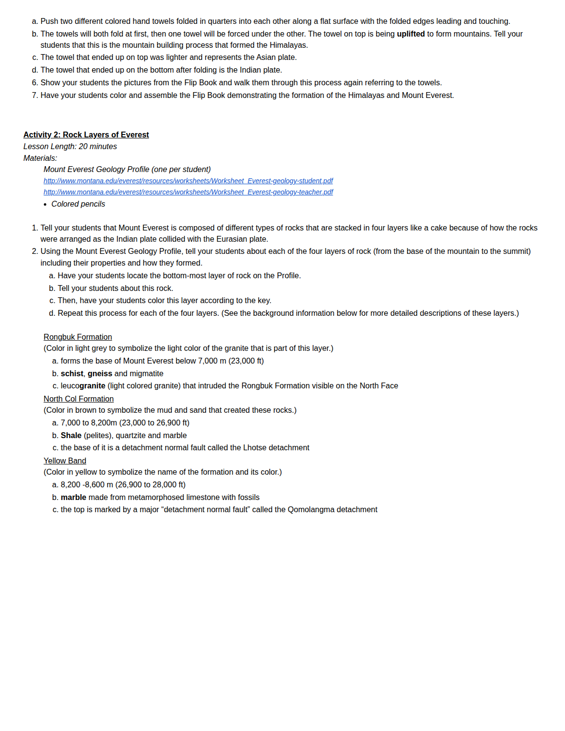Push two different colored hand towels folded in quarters into each other along a flat surface with the folded edges leading and touching.
The towels will both fold at first, then one towel will be forced under the other. The towel on top is being uplifted to form mountains. Tell your students that this is the mountain building process that formed the Himalayas.
The towel that ended up on top was lighter and represents the Asian plate.
The towel that ended up on the bottom after folding is the Indian plate.
Show your students the pictures from the Flip Book and walk them through this process again referring to the towels.
Have your students color and assemble the Flip Book demonstrating the formation of the Himalayas and Mount Everest.
Activity 2: Rock Layers of Everest
Lesson Length: 20 minutes
Materials:
Mount Everest Geology Profile (one per student)
http://www.montana.edu/everest/resources/worksheets/Worksheet_Everest-geology-student.pdf
http://www.montana.edu/everest/resources/worksheets/Worksheet_Everest-geology-teacher.pdf
Colored pencils
Tell your students that Mount Everest is composed of different types of rocks that are stacked in four layers like a cake because of how the rocks were arranged as the Indian plate collided with the Eurasian plate.
Using the Mount Everest Geology Profile, tell your students about each of the four layers of rock (from the base of the mountain to the summit) including their properties and how they formed.
Have your students locate the bottom-most layer of rock on the Profile.
Tell your students about this rock.
Then, have your students color this layer according to the key.
Repeat this process for each of the four layers. (See the background information below for more detailed descriptions of these layers.)
Rongbuk Formation
(Color in light grey to symbolize the light color of the granite that is part of this layer.)
forms the base of Mount Everest below 7,000 m (23,000 ft)
schist, gneiss and migmatite
leucogranite (light colored granite) that intruded the Rongbuk Formation visible on the North Face
North Col Formation
(Color in brown to symbolize the mud and sand that created these rocks.)
7,000 to 8,200m (23,000 to 26,900 ft)
Shale (pelites), quartzite and marble
the base of it is a detachment normal fault called the Lhotse detachment
Yellow Band
(Color in yellow to symbolize the name of the formation and its color.)
8,200 -8,600 m (26,900 to 28,000 ft)
marble made from metamorphosed limestone with fossils
the top is marked by a major “detachment normal fault” called the Qomolangma detachment